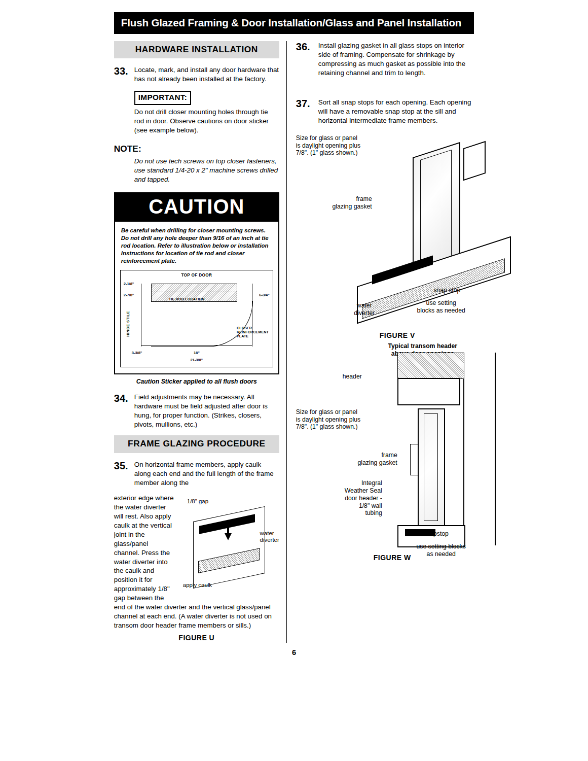Flush Glazed Framing & Door Installation/Glass and Panel Installation
HARDWARE INSTALLATION
33.
Locate, mark, and install any door hardware that has not already been installed at the factory.
IMPORTANT:
Do not drill closer mounting holes through tie rod in door. Observe cautions on door sticker (see example below).
NOTE:
Do not use tech screws on top closer fasteners, use standard 1/4-20 x 2" machine screws drilled and tapped.
CAUTION
Be careful when drilling for closer mounting screws. Do not drill any hole deeper than 9/16 of an inch at tie rod location. Refer to illustration below or installation instructions for location of tie rod and closer reinforcement plate.
TOP OF DOOR
TIE ROD LOCATION
2-1/8"
2-7/8"
6-3/4"
HINGE STILE
CLOSER
REINFORCEMENT
PLATE
3-3/8"
18"
21-3/8"
Caution Sticker applied to all flush doors
34.
Field adjustments may be necessary. All hardware must be field adjusted after door is hung, for proper function. (Strikes, closers, pivots, mullions, etc.)
FRAME GLAZING PROCEDURE
35.
On horizontal frame members, apply caulk along each end and the full length of the frame member along the
1/8" gap
water
diverter
apply caulk
exterior edge where the water diverter will rest. Also apply caulk at the vertical joint in the glass/panel channel. Press the water diverter into the caulk and position it for approximately 1/8" gap between the end of the water diverter and the vertical glass/panel channel at each end. (A water diverter is not used on transom door header frame members or sills.)
FIGURE U
36.
Install glazing gasket in all glass stops on interior side of framing. Compensate for shrinkage by compressing as much gasket as possible into the retaining channel and trim to length.
37.
Sort all snap stops for each opening. Each opening will have a removable snap stop at the sill and horizontal intermediate frame members.
Size for glass or panel
is daylight opening plus
7/8". (1" glass shown.)
frame
glazing gasket
water
diverter
snap stop
use setting
blocks as needed
FIGURE V
Typical transom header
above door openings
header
Size for glass or panel
is daylight opening plus
7/8". (1" glass shown.)
frame
glazing gasket
Integral
Weather Seal
door header -
1/8" wall
tubing
snapstop
use setting blocks
as needed
FIGURE W
6